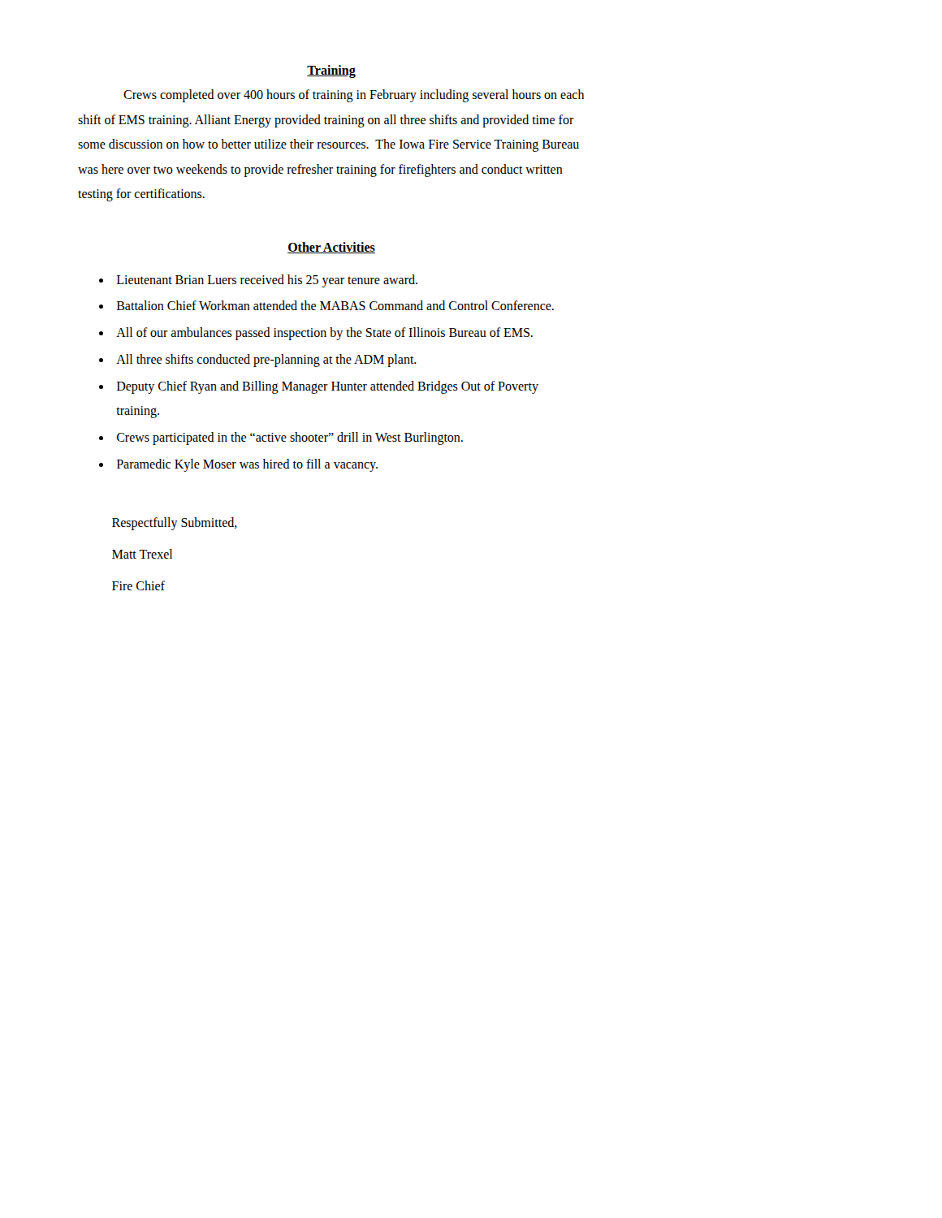Training
Crews completed over 400 hours of training in February including several hours on each shift of EMS training. Alliant Energy provided training on all three shifts and provided time for some discussion on how to better utilize their resources. The Iowa Fire Service Training Bureau was here over two weekends to provide refresher training for firefighters and conduct written testing for certifications.
Other Activities
Lieutenant Brian Luers received his 25 year tenure award.
Battalion Chief Workman attended the MABAS Command and Control Conference.
All of our ambulances passed inspection by the State of Illinois Bureau of EMS.
All three shifts conducted pre-planning at the ADM plant.
Deputy Chief Ryan and Billing Manager Hunter attended Bridges Out of Poverty training.
Crews participated in the “active shooter” drill in West Burlington.
Paramedic Kyle Moser was hired to fill a vacancy.
Respectfully Submitted,
Matt Trexel
Fire Chief